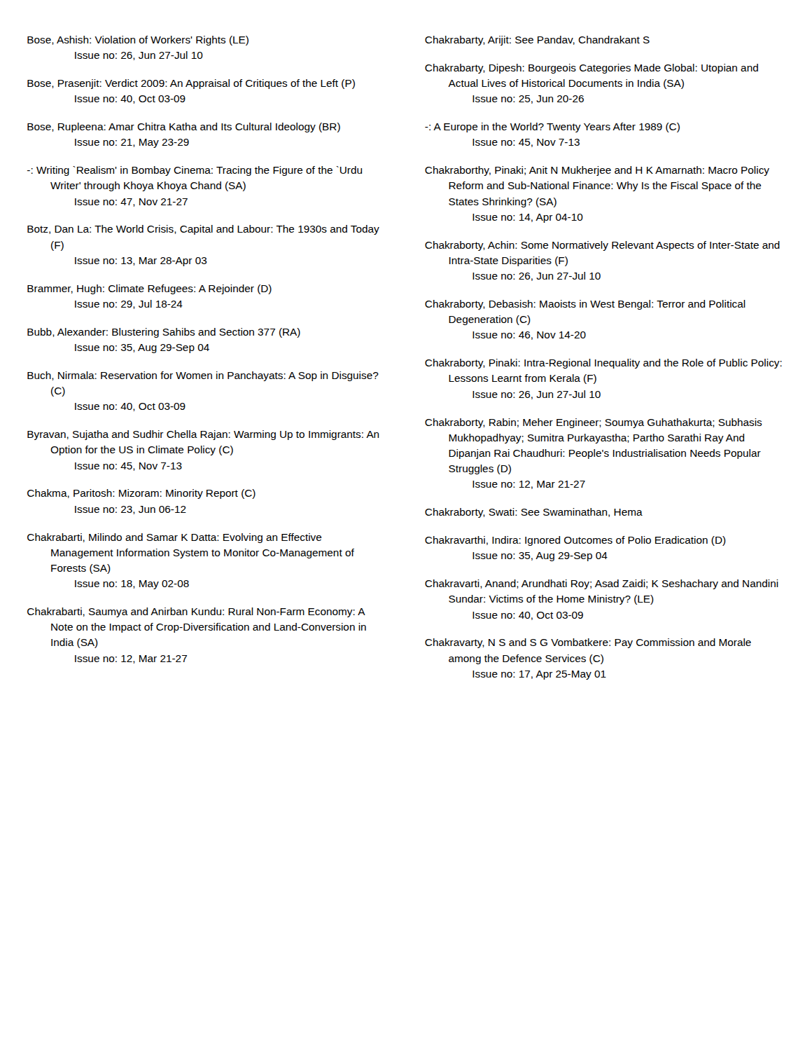Bose, Ashish: Violation of Workers' Rights (LE) Issue no: 26, Jun 27-Jul 10
Bose, Prasenjit: Verdict 2009: An Appraisal of Critiques of the Left (P) Issue no: 40, Oct 03-09
Bose, Rupleena: Amar Chitra Katha and Its Cultural Ideology (BR) Issue no: 21, May 23-29
-: Writing `Realism' in Bombay Cinema: Tracing the Figure of the `Urdu Writer' through Khoya Khoya Chand (SA) Issue no: 47, Nov 21-27
Botz, Dan La: The World Crisis, Capital and Labour: The 1930s and Today (F) Issue no: 13, Mar 28-Apr 03
Brammer, Hugh: Climate Refugees: A Rejoinder (D) Issue no: 29, Jul 18-24
Bubb, Alexander: Blustering Sahibs and Section 377 (RA) Issue no: 35, Aug 29-Sep 04
Buch, Nirmala: Reservation for Women in Panchayats: A Sop in Disguise? (C) Issue no: 40, Oct 03-09
Byravan, Sujatha and Sudhir Chella Rajan: Warming Up to Immigrants: An Option for the US in Climate Policy (C) Issue no: 45, Nov 7-13
Chakma, Paritosh: Mizoram: Minority Report (C) Issue no: 23, Jun 06-12
Chakrabarti, Milindo and Samar K Datta: Evolving an Effective Management Information System to Monitor Co-Management of Forests (SA) Issue no: 18, May 02-08
Chakrabarti, Saumya and Anirban Kundu: Rural Non-Farm Economy: A Note on the Impact of Crop-Diversification and Land-Conversion in India (SA) Issue no: 12, Mar 21-27
Chakrabarty, Arijit: See Pandav, Chandrakant S
Chakrabarty, Dipesh: Bourgeois Categories Made Global: Utopian and Actual Lives of Historical Documents in India (SA) Issue no: 25, Jun 20-26
-: A Europe in the World? Twenty Years After 1989 (C) Issue no: 45, Nov 7-13
Chakraborthy, Pinaki; Anit N Mukherjee and H K Amarnath: Macro Policy Reform and Sub-National Finance: Why Is the Fiscal Space of the States Shrinking? (SA) Issue no: 14, Apr 04-10
Chakraborty, Achin: Some Normatively Relevant Aspects of Inter-State and Intra-State Disparities (F) Issue no: 26, Jun 27-Jul 10
Chakraborty, Debasish: Maoists in West Bengal: Terror and Political Degeneration (C) Issue no: 46, Nov 14-20
Chakraborty, Pinaki: Intra-Regional Inequality and the Role of Public Policy: Lessons Learnt from Kerala (F) Issue no: 26, Jun 27-Jul 10
Chakraborty, Rabin; Meher Engineer; Soumya Guhathakurta; Subhasis Mukhopadhyay; Sumitra Purkayastha; Partho Sarathi Ray And Dipanjan Rai Chaudhuri: People's Industrialisation Needs Popular Struggles (D) Issue no: 12, Mar 21-27
Chakraborty, Swati: See Swaminathan, Hema
Chakravarthi, Indira: Ignored Outcomes of Polio Eradication (D) Issue no: 35, Aug 29-Sep 04
Chakravarti, Anand; Arundhati Roy; Asad Zaidi; K Seshachary and Nandini Sundar: Victims of the Home Ministry? (LE) Issue no: 40, Oct 03-09
Chakravarty, N S and S G Vombatkere: Pay Commission and Morale among the Defence Services (C) Issue no: 17, Apr 25-May 01